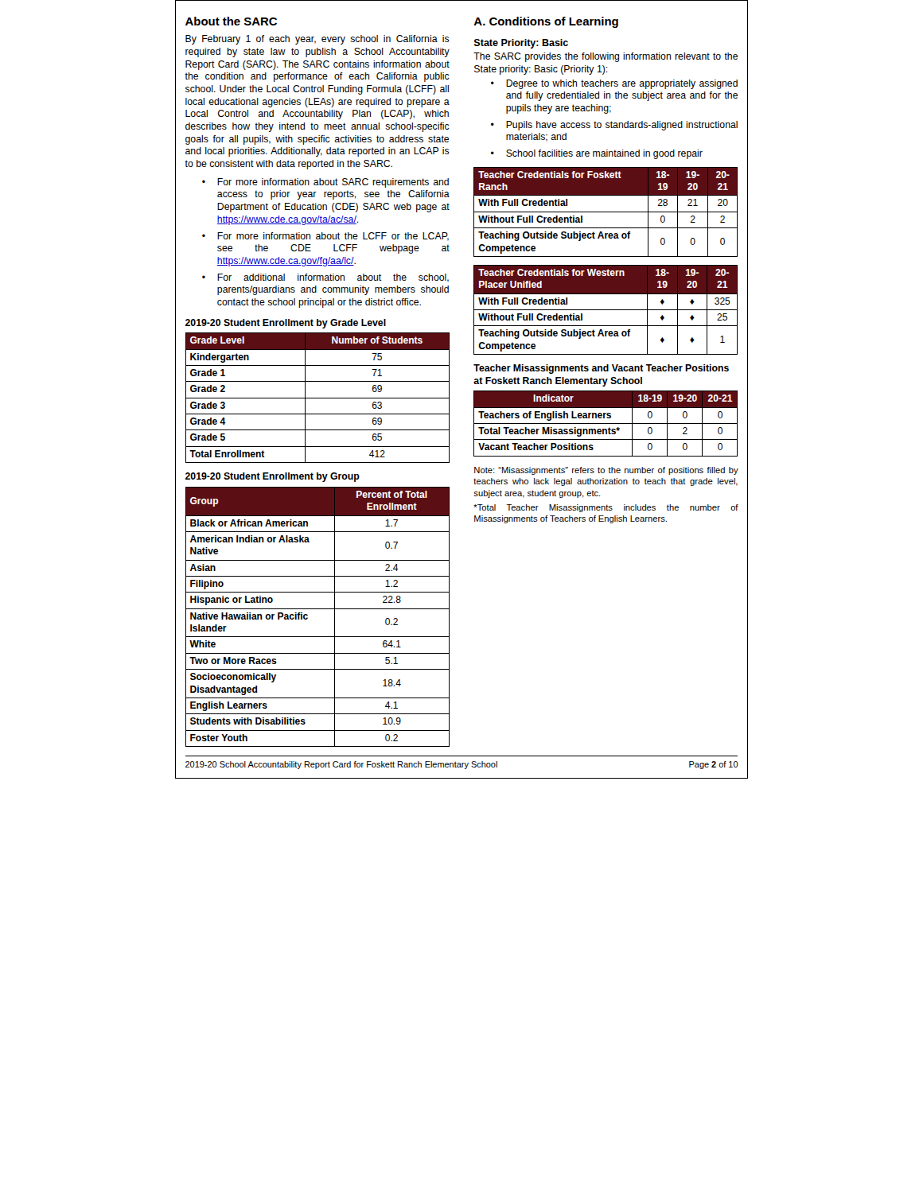About the SARC
By February 1 of each year, every school in California is required by state law to publish a School Accountability Report Card (SARC). The SARC contains information about the condition and performance of each California public school. Under the Local Control Funding Formula (LCFF) all local educational agencies (LEAs) are required to prepare a Local Control and Accountability Plan (LCAP), which describes how they intend to meet annual school-specific goals for all pupils, with specific activities to address state and local priorities. Additionally, data reported in an LCAP is to be consistent with data reported in the SARC.
For more information about SARC requirements and access to prior year reports, see the California Department of Education (CDE) SARC web page at https://www.cde.ca.gov/ta/ac/sa/.
For more information about the LCFF or the LCAP, see the CDE LCFF webpage at https://www.cde.ca.gov/fg/aa/lc/.
For additional information about the school, parents/guardians and community members should contact the school principal or the district office.
2019-20 Student Enrollment by Grade Level
| Grade Level | Number of Students |
| --- | --- |
| Kindergarten | 75 |
| Grade 1 | 71 |
| Grade 2 | 69 |
| Grade 3 | 63 |
| Grade 4 | 69 |
| Grade 5 | 65 |
| Total Enrollment | 412 |
2019-20 Student Enrollment by Group
| Group | Percent of Total Enrollment |
| --- | --- |
| Black or African American | 1.7 |
| American Indian or Alaska Native | 0.7 |
| Asian | 2.4 |
| Filipino | 1.2 |
| Hispanic or Latino | 22.8 |
| Native Hawaiian or Pacific Islander | 0.2 |
| White | 64.1 |
| Two or More Races | 5.1 |
| Socioeconomically Disadvantaged | 18.4 |
| English Learners | 4.1 |
| Students with Disabilities | 10.9 |
| Foster Youth | 0.2 |
A. Conditions of Learning
State Priority: Basic
The SARC provides the following information relevant to the State priority: Basic (Priority 1):
Degree to which teachers are appropriately assigned and fully credentialed in the subject area and for the pupils they are teaching;
Pupils have access to standards-aligned instructional materials; and
School facilities are maintained in good repair
| Teacher Credentials for Foskett Ranch | 18-19 | 19-20 | 20-21 |
| --- | --- | --- | --- |
| With Full Credential | 28 | 21 | 20 |
| Without Full Credential | 0 | 2 | 2 |
| Teaching Outside Subject Area of Competence | 0 | 0 | 0 |
| Teacher Credentials for Western Placer Unified | 18-19 | 19-20 | 20-21 |
| --- | --- | --- | --- |
| With Full Credential | ♦ | ♦ | 325 |
| Without Full Credential | ♦ | ♦ | 25 |
| Teaching Outside Subject Area of Competence | ♦ | ♦ | 1 |
Teacher Misassignments and Vacant Teacher Positions at Foskett Ranch Elementary School
| Indicator | 18-19 | 19-20 | 20-21 |
| --- | --- | --- | --- |
| Teachers of English Learners | 0 | 0 | 0 |
| Total Teacher Misassignments* | 0 | 2 | 0 |
| Vacant Teacher Positions | 0 | 0 | 0 |
Note: “Misassignments” refers to the number of positions filled by teachers who lack legal authorization to teach that grade level, subject area, student group, etc.
*Total Teacher Misassignments includes the number of Misassignments of Teachers of English Learners.
2019-20 School Accountability Report Card for Foskett Ranch Elementary School
Page 2 of 10